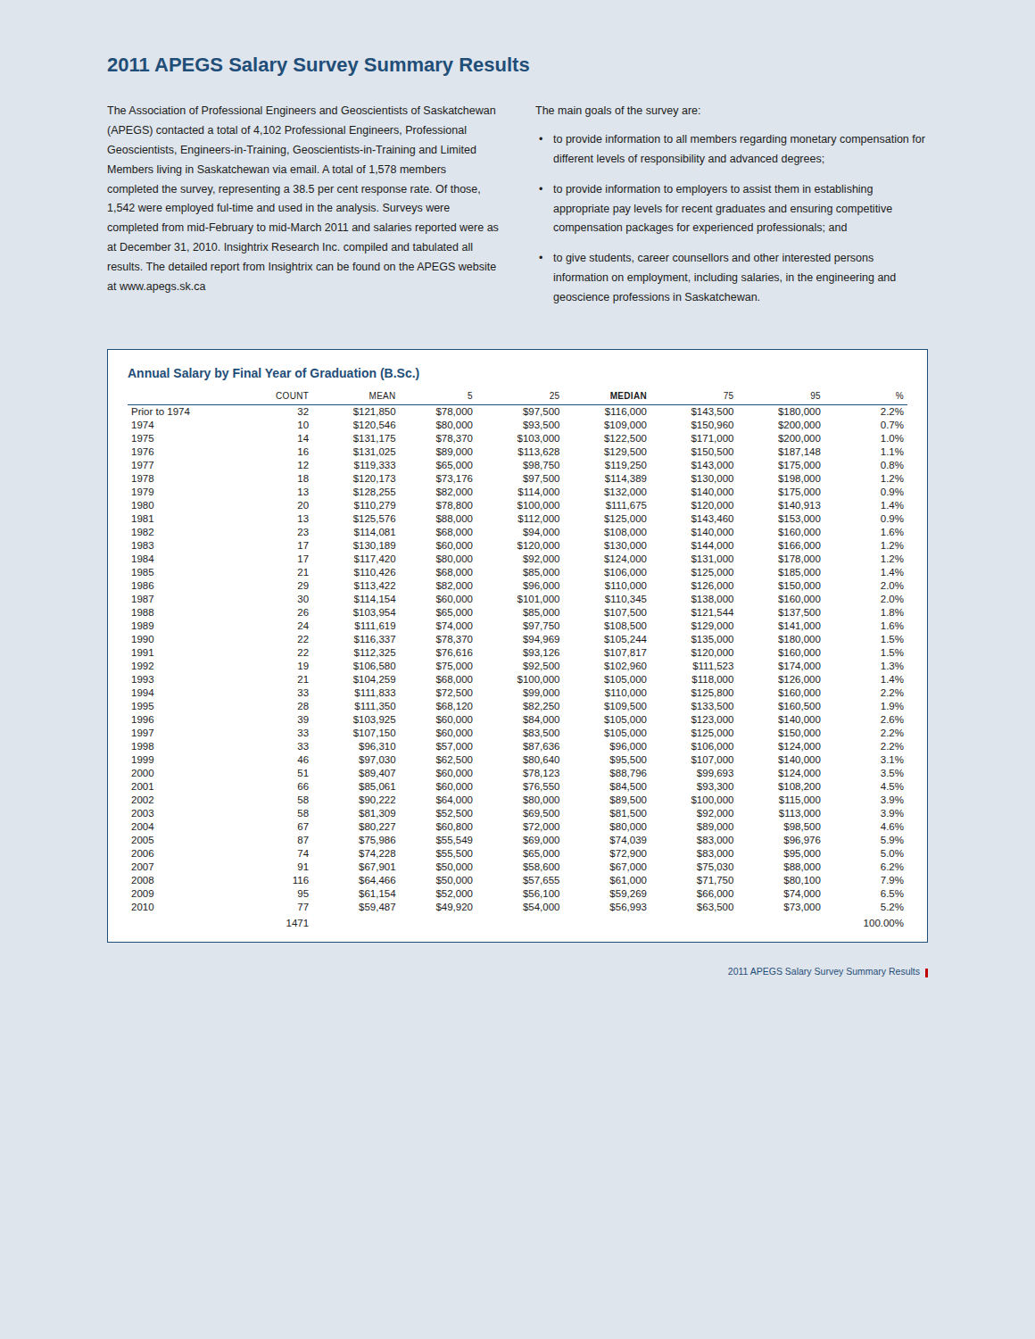2011 APEGS Salary Survey Summary Results
The Association of Professional Engineers and Geoscientists of Saskatchewan (APEGS) contacted a total of 4,102 Professional Engineers, Professional Geoscientists, Engineers-in-Training, Geoscientists-in-Training and Limited Members living in Saskatchewan via email. A total of 1,578 members completed the survey, representing a 38.5 per cent response rate. Of those, 1,542 were employed ful-time and used in the analysis. Surveys were completed from mid-February to mid-March 2011 and salaries reported were as at December 31, 2010. Insightrix Research Inc. compiled and tabulated all results. The detailed report from Insightrix can be found on the APEGS website at www.apegs.sk.ca
The main goals of the survey are:
to provide information to all members regarding monetary compensation for different levels of responsibility and advanced degrees;
to provide information to employers to assist them in establishing appropriate pay levels for recent graduates and ensuring competitive compensation packages for experienced professionals; and
to give students, career counsellors and other interested persons information on employment, including salaries, in the engineering and geoscience professions in Saskatchewan.
Annual Salary by Final Year of Graduation (B.Sc.)
| | COUNT | MEAN | 5 | 25 | MEDIAN | 75 | 95 | % |
| --- | --- | --- | --- | --- | --- | --- | --- | --- |
| Prior to 1974 | 32 | $121,850 | $78,000 | $97,500 | $116,000 | $143,500 | $180,000 | 2.2% |
| 1974 | 10 | $120,546 | $80,000 | $93,500 | $109,000 | $150,960 | $200,000 | 0.7% |
| 1975 | 14 | $131,175 | $78,370 | $103,000 | $122,500 | $171,000 | $200,000 | 1.0% |
| 1976 | 16 | $131,025 | $89,000 | $113,628 | $129,500 | $150,500 | $187,148 | 1.1% |
| 1977 | 12 | $119,333 | $65,000 | $98,750 | $119,250 | $143,000 | $175,000 | 0.8% |
| 1978 | 18 | $120,173 | $73,176 | $97,500 | $114,389 | $130,000 | $198,000 | 1.2% |
| 1979 | 13 | $128,255 | $82,000 | $114,000 | $132,000 | $140,000 | $175,000 | 0.9% |
| 1980 | 20 | $110,279 | $78,800 | $100,000 | $111,675 | $120,000 | $140,913 | 1.4% |
| 1981 | 13 | $125,576 | $88,000 | $112,000 | $125,000 | $143,460 | $153,000 | 0.9% |
| 1982 | 23 | $114,081 | $68,000 | $94,000 | $108,000 | $140,000 | $160,000 | 1.6% |
| 1983 | 17 | $130,189 | $60,000 | $120,000 | $130,000 | $144,000 | $166,000 | 1.2% |
| 1984 | 17 | $117,420 | $80,000 | $92,000 | $124,000 | $131,000 | $178,000 | 1.2% |
| 1985 | 21 | $110,426 | $68,000 | $85,000 | $106,000 | $125,000 | $185,000 | 1.4% |
| 1986 | 29 | $113,422 | $82,000 | $96,000 | $110,000 | $126,000 | $150,000 | 2.0% |
| 1987 | 30 | $114,154 | $60,000 | $101,000 | $110,345 | $138,000 | $160,000 | 2.0% |
| 1988 | 26 | $103,954 | $65,000 | $85,000 | $107,500 | $121,544 | $137,500 | 1.8% |
| 1989 | 24 | $111,619 | $74,000 | $97,750 | $108,500 | $129,000 | $141,000 | 1.6% |
| 1990 | 22 | $116,337 | $78,370 | $94,969 | $105,244 | $135,000 | $180,000 | 1.5% |
| 1991 | 22 | $112,325 | $76,616 | $93,126 | $107,817 | $120,000 | $160,000 | 1.5% |
| 1992 | 19 | $106,580 | $75,000 | $92,500 | $102,960 | $111,523 | $174,000 | 1.3% |
| 1993 | 21 | $104,259 | $68,000 | $100,000 | $105,000 | $118,000 | $126,000 | 1.4% |
| 1994 | 33 | $111,833 | $72,500 | $99,000 | $110,000 | $125,800 | $160,000 | 2.2% |
| 1995 | 28 | $111,350 | $68,120 | $82,250 | $109,500 | $133,500 | $160,500 | 1.9% |
| 1996 | 39 | $103,925 | $60,000 | $84,000 | $105,000 | $123,000 | $140,000 | 2.6% |
| 1997 | 33 | $107,150 | $60,000 | $83,500 | $105,000 | $125,000 | $150,000 | 2.2% |
| 1998 | 33 | $96,310 | $57,000 | $87,636 | $96,000 | $106,000 | $124,000 | 2.2% |
| 1999 | 46 | $97,030 | $62,500 | $80,640 | $95,500 | $107,000 | $140,000 | 3.1% |
| 2000 | 51 | $89,407 | $60,000 | $78,123 | $88,796 | $99,693 | $124,000 | 3.5% |
| 2001 | 66 | $85,061 | $60,000 | $76,550 | $84,500 | $93,300 | $108,200 | 4.5% |
| 2002 | 58 | $90,222 | $64,000 | $80,000 | $89,500 | $100,000 | $115,000 | 3.9% |
| 2003 | 58 | $81,309 | $52,500 | $69,500 | $81,500 | $92,000 | $113,000 | 3.9% |
| 2004 | 67 | $80,227 | $60,800 | $72,000 | $80,000 | $89,000 | $98,500 | 4.6% |
| 2005 | 87 | $75,986 | $55,549 | $69,000 | $74,039 | $83,000 | $96,976 | 5.9% |
| 2006 | 74 | $74,228 | $55,500 | $65,000 | $72,900 | $83,000 | $95,000 | 5.0% |
| 2007 | 91 | $67,901 | $50,000 | $58,600 | $67,000 | $75,030 | $88,000 | 6.2% |
| 2008 | 116 | $64,466 | $50,000 | $57,655 | $61,000 | $71,750 | $80,100 | 7.9% |
| 2009 | 95 | $61,154 | $52,000 | $56,100 | $59,269 | $66,000 | $74,000 | 6.5% |
| 2010 | 77 | $59,487 | $49,920 | $54,000 | $56,993 | $63,500 | $73,000 | 5.2% |
| | 1471 | | | | | | | 100.00% |
2011 APEGS Salary Survey Summary Results